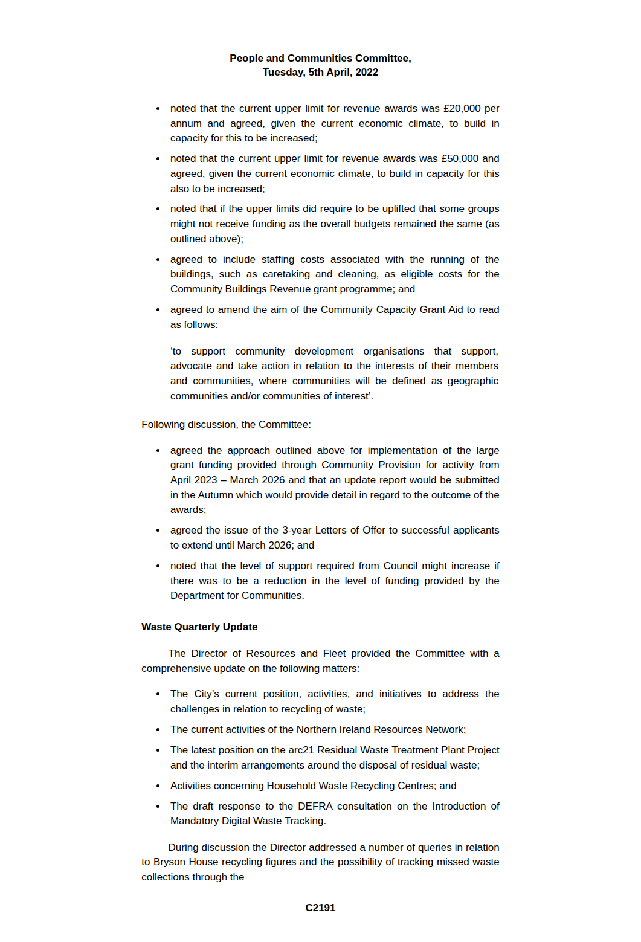People and Communities Committee,
Tuesday, 5th April, 2022
noted that the current upper limit for revenue awards was £20,000 per annum and agreed, given the current economic climate, to build in capacity for this to be increased;
noted that the current upper limit for revenue awards was £50,000 and agreed, given the current economic climate, to build in capacity for this also to be increased;
noted that if the upper limits did require to be uplifted that some groups might not receive funding as the overall budgets remained the same (as outlined above);
agreed to include staffing costs associated with the running of the buildings, such as caretaking and cleaning, as eligible costs for the Community Buildings Revenue grant programme; and
agreed to amend the aim of the Community Capacity Grant Aid to read as follows:
‘to support community development organisations that support, advocate and take action in relation to the interests of their members and communities, where communities will be defined as geographic communities and/or communities of interest’.
Following discussion, the Committee:
agreed the approach outlined above for implementation of the large grant funding provided through Community Provision for activity from April 2023 – March 2026 and that an update report would be submitted in the Autumn which would provide detail in regard to the outcome of the awards;
agreed the issue of the 3-year Letters of Offer to successful applicants to extend until March 2026; and
noted that the level of support required from Council might increase if there was to be a reduction in the level of funding provided by the Department for Communities.
Waste Quarterly Update
The Director of Resources and Fleet provided the Committee with a comprehensive update on the following matters:
The City’s current position, activities, and initiatives to address the challenges in relation to recycling of waste;
The current activities of the Northern Ireland Resources Network;
The latest position on the arc21 Residual Waste Treatment Plant Project and the interim arrangements around the disposal of residual waste;
Activities concerning Household Waste Recycling Centres; and
The draft response to the DEFRA consultation on the Introduction of Mandatory Digital Waste Tracking.
During discussion the Director addressed a number of queries in relation to Bryson House recycling figures and the possibility of tracking missed waste collections through the
C2191